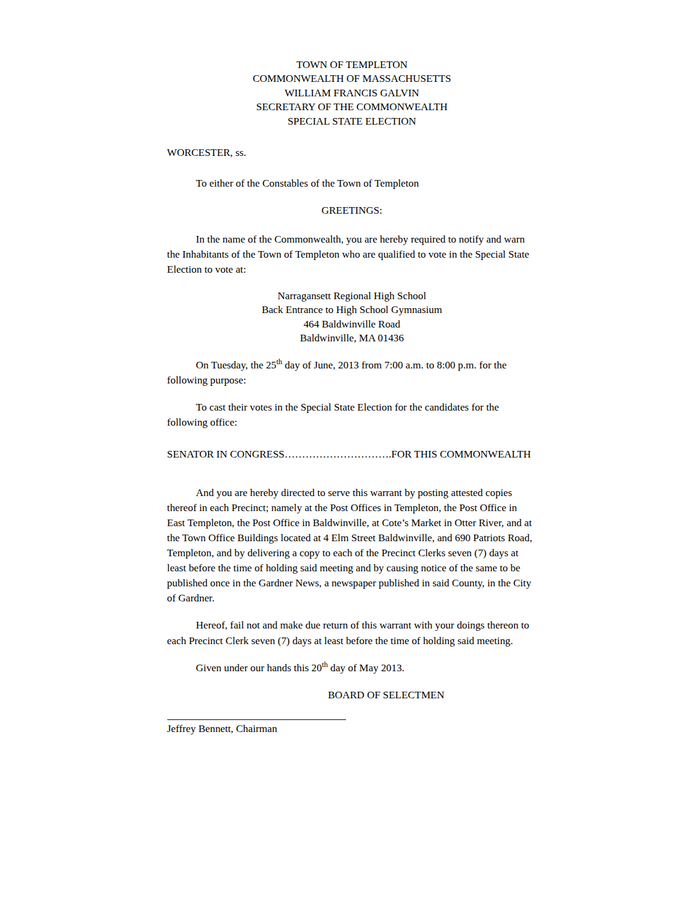TOWN OF TEMPLETON
COMMONWEALTH OF MASSACHUSETTS
WILLIAM FRANCIS GALVIN
SECRETARY OF THE COMMONWEALTH
SPECIAL STATE ELECTION
WORCESTER, ss.
To either of the Constables of the Town of Templeton
GREETINGS:
In the name of the Commonwealth, you are hereby required to notify and warn the Inhabitants of the Town of Templeton who are qualified to vote in the Special State Election to vote at:
Narragansett Regional High School
Back Entrance to High School Gymnasium
464 Baldwinville Road
Baldwinville, MA 01436
On Tuesday, the 25th day of June, 2013 from 7:00 a.m. to 8:00 p.m. for the following purpose:
To cast their votes in the Special State Election for the candidates for the following office:
SENATOR IN CONGRESS………………………….FOR THIS COMMONWEALTH
And you are hereby directed to serve this warrant by posting attested copies thereof in each Precinct; namely at the Post Offices in Templeton, the Post Office in East Templeton, the Post Office in Baldwinville, at Cote’s Market in Otter River, and at the Town Office Buildings located at 4 Elm Street Baldwinville, and 690 Patriots Road, Templeton, and by delivering a copy to each of the Precinct Clerks seven (7) days at least before the time of holding said meeting and by causing notice of the same to be published once in the Gardner News, a newspaper published in said County, in the City of Gardner.
Hereof, fail not and make due return of this warrant with your doings thereon to each Precinct Clerk seven (7) days at least before the time of holding said meeting.
Given under our hands this 20th day of May 2013.
BOARD OF SELECTMEN
Jeffrey Bennett, Chairman